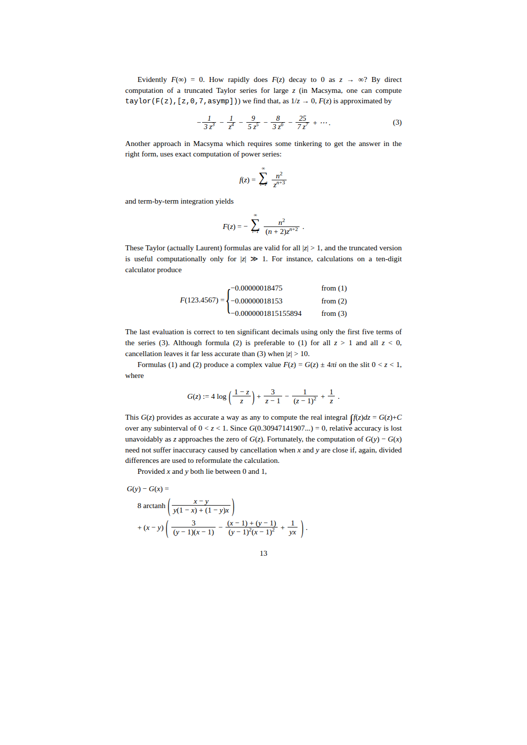Evidently F(∞) = 0. How rapidly does F(z) decay to 0 as z → ∞? By direct computation of a truncated Taylor series for large z (in Macsyma, one can compute taylor(F(z),[z,0,7,asymp])) we find that, as 1/z → 0, F(z) is approximated by
−13 z3 − 1 z4 − 95 z5 − 83 z6 − 257 z7 + ⋯ . (3)
Another approach in Macsyma which requires some tinkering to get the answer in the right form, uses exact computation of power series:
f(z) = ∞∑i=1 n2 zn+3
and term-by-term integration yields
F(z) = − ∞∑i=1 n2(n + 2)zn+2 .
These Taylor (actually Laurent) formulas are valid for all |z| > 1, and the truncated version is useful computationally only for |z| ≫ 1. For instance, calculations on a ten-digit calculator produce
F(123.4567) = {
| −0.00000018475 | from (1) |
| −0.00000018153 | from (2) |
| −0.0000001815155894 | from (3) |
The last evaluation is correct to ten significant decimals using only the first five terms of the series (3). Although formula (2) is preferable to (1) for all z > 1 and all z < 0, cancellation leaves it far less accurate than (3) when |z| > 10.
Formulas (1) and (2) produce a complex value F(z) = G(z) ± 4πi on the slit 0 < z < 1, where
G(z) := 4 log (1 − z z) + 3 z − 1 − 1(z − 1)2 + 1 z .
This G(z) provides as accurate a way as any to compute the real integral ∫f(z)dz = G(z)+C over any subinterval of 0 < z < 1. Since G(0.30947141907...) = 0, relative accuracy is lost unavoidably as z approaches the zero of G(z). Fortunately, the computation of G(y) − G(x) need not suffer inaccuracy caused by cancellation when x and y are close if, again, divided differences are used to reformulate the calculation.
Provided x and y both lie between 0 and 1,
G(y) − G(x) =
8 arctanh (x − y y(1 − x) + (1 − y)x)
+ (x − y) ( 3(y − 1)(x − 1) − (x − 1) + (y − 1)(y − 1)2(x − 1)2 + 1 yx ) .
13